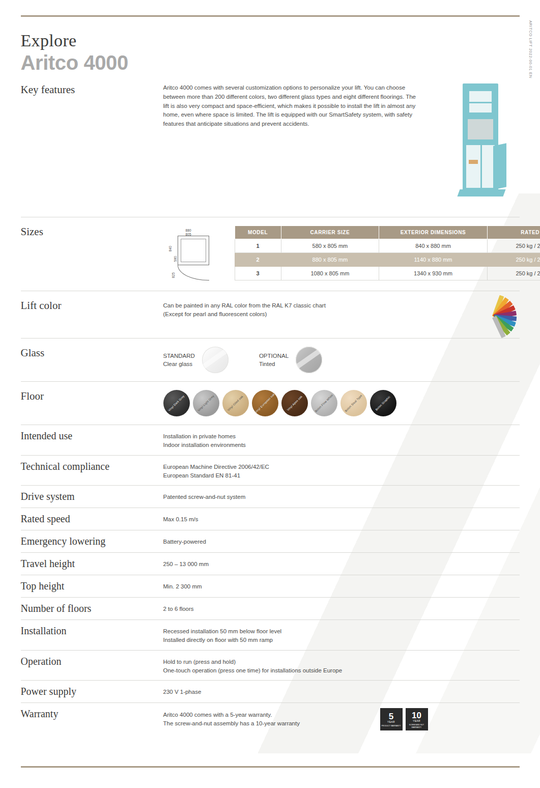ARITCO LIFT 2022-00-01 EN
Explore
Aritco 4000
Key features
Aritco 4000 comes with several customization options to personalize your lift. You can choose between more than 200 different colors, two different glass types and eight different floorings. The lift is also very compact and space-efficient, which makes it possible to install the lift in almost any home, even where space is limited. The lift is equipped with our SmartSafety system, with safety features that anticipate situations and prevent accidents.
Sizes
880
805
840
580
825
| MODEL | CARRIER SIZE | EXTERIOR DIMENSIONS | RATED LOAD |
| --- | --- | --- | --- |
| 1 | 580 x 805 mm | 840 x 880 mm | 250 kg / 2 persons |
| 2 | 880 x 805 mm | 1140 x 880 mm | 250 kg / 2 persons |
| 3 | 1080 x 805 mm | 1340 x 930 mm | 250 kg / 2 persons |
Lift color
Can be painted in any RAL color from the RAL K7 classic chart
(Except for pearl and fluorescent colors)
Glass
STANDARD
Clear glass
OPTIONAL
Tinted
Floor
Vinyl Dark Grey
Vinyl Light Grey
Vinyl Oiled oak
Vinyl European oak
Vinyl Apex oak
Bolon Flow White
Bolon Sisal Type
Bolon Graphic
Intended use
Installation in private homes
Indoor installation environments
Technical compliance
European Machine Directive 2006/42/EC
European Standard EN 81-41
Drive system
Patented screw-and-nut system
Rated speed
Max 0.15 m/s
Emergency lowering
Battery-powered
Travel height
250 – 13 000 mm
Top height
Min. 2 300 mm
Number of floors
2 to 6 floors
Installation
Recessed installation 50 mm below floor level
Installed directly on floor with 50 mm ramp
Operation
Hold to run (press and hold)
One-touch operation (press one time) for installations outside Europe
Power supply
230 V 1-phase
Warranty
Aritco 4000 comes with a 5-year warranty.
The screw-and-nut assembly has a 10-year warranty
5
YEAR
PRODUCT WARRANTY
10
YEAR
SCREW AND NUT WARRANTY